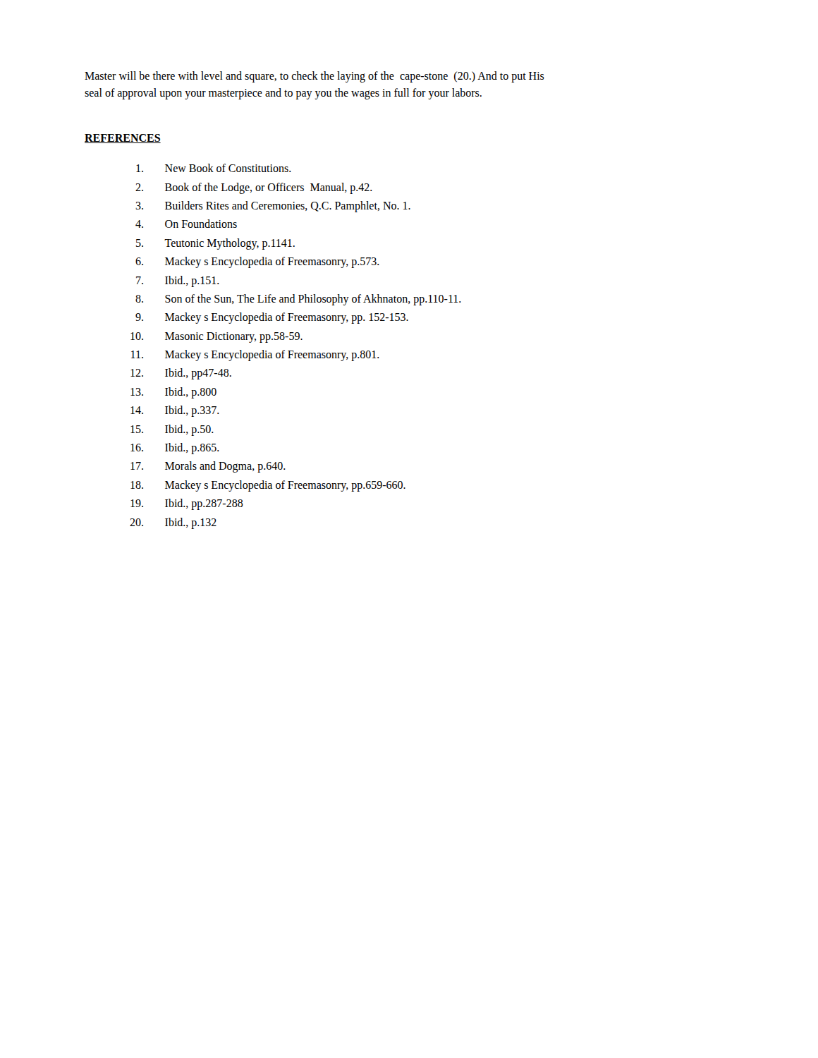Master will be there with level and square, to check the laying of the cape-stone (20.) And to put His seal of approval upon your masterpiece and to pay you the wages in full for your labors.
REFERENCES
New Book of Constitutions.
Book of the Lodge, or Officers Manual, p.42.
Builders Rites and Ceremonies, Q.C. Pamphlet, No. 1.
On Foundations
Teutonic Mythology, p.1141.
Mackey s Encyclopedia of Freemasonry, p.573.
Ibid., p.151.
Son of the Sun, The Life and Philosophy of Akhnaton, pp.110-11.
Mackey s Encyclopedia of Freemasonry, pp. 152-153.
Masonic Dictionary, pp.58-59.
Mackey s Encyclopedia of Freemasonry, p.801.
Ibid., pp47-48.
Ibid., p.800
Ibid., p.337.
Ibid., p.50.
Ibid., p.865.
Morals and Dogma, p.640.
Mackey s Encyclopedia of Freemasonry, pp.659-660.
Ibid., pp.287-288
Ibid., p.132